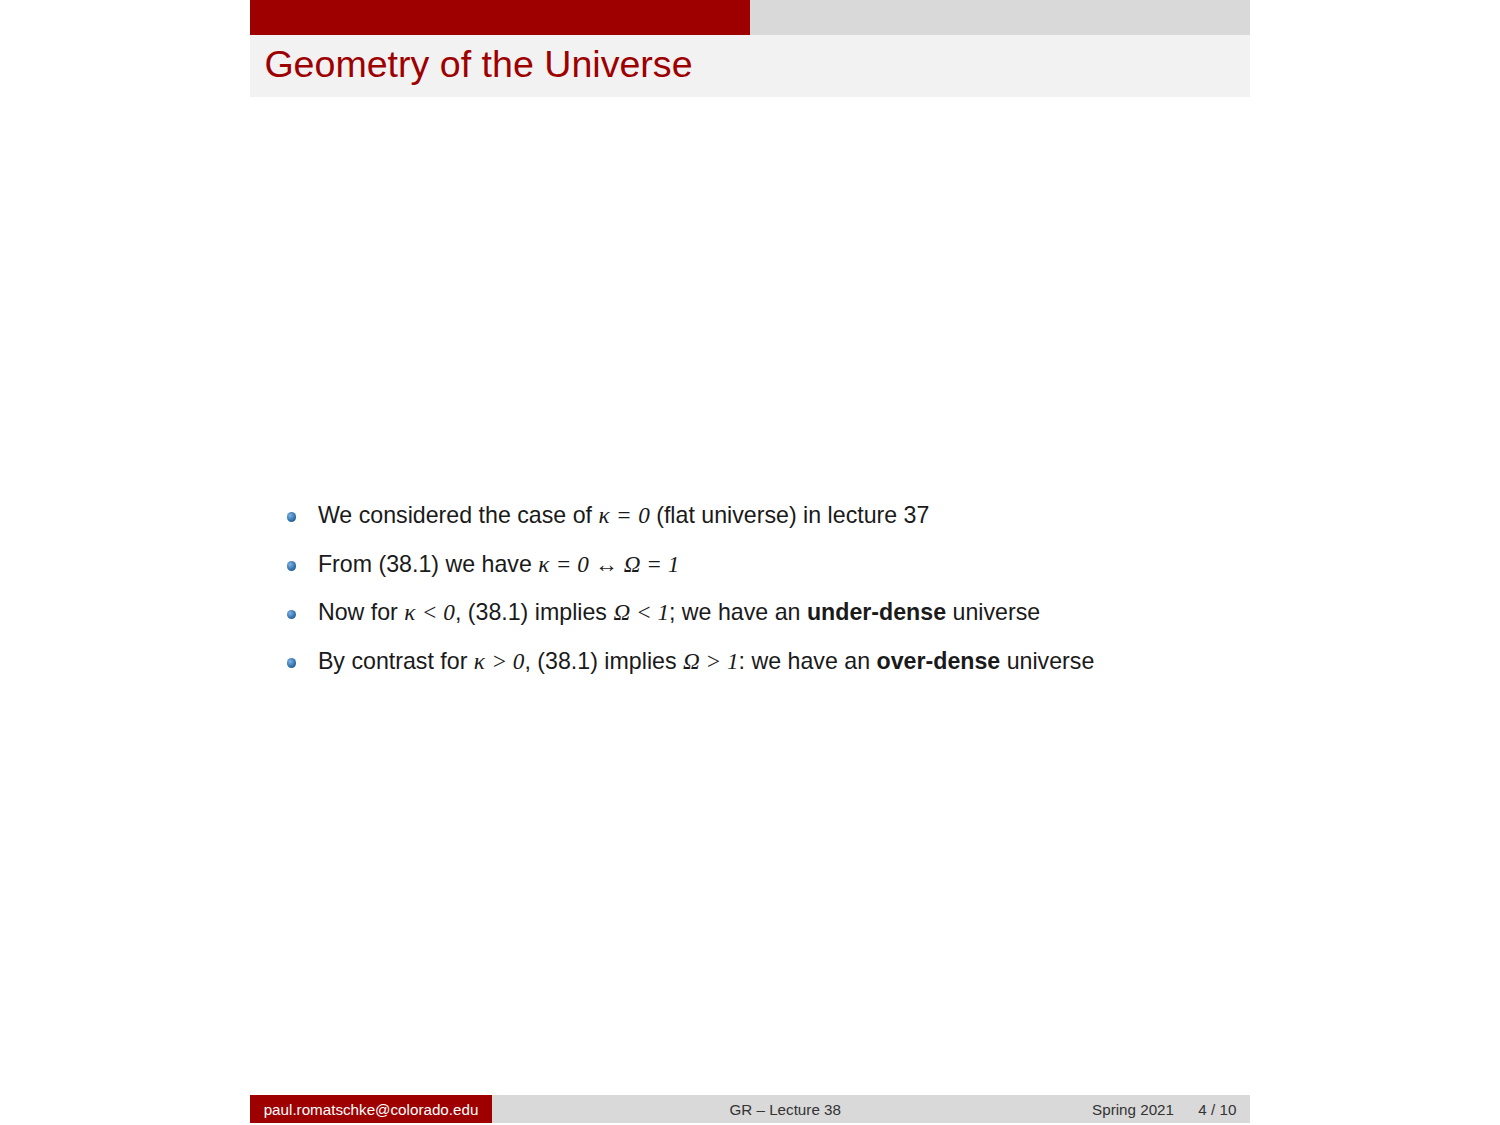Geometry of the Universe
We considered the case of κ = 0 (flat universe) in lecture 37
From (38.1) we have κ = 0 ↔ Ω = 1
Now for κ < 0, (38.1) implies Ω < 1; we have an under-dense universe
By contrast for κ > 0, (38.1) implies Ω > 1: we have an over-dense universe
paul.romatschke@colorado.edu
GR – Lecture 38
Spring 20214 / 10